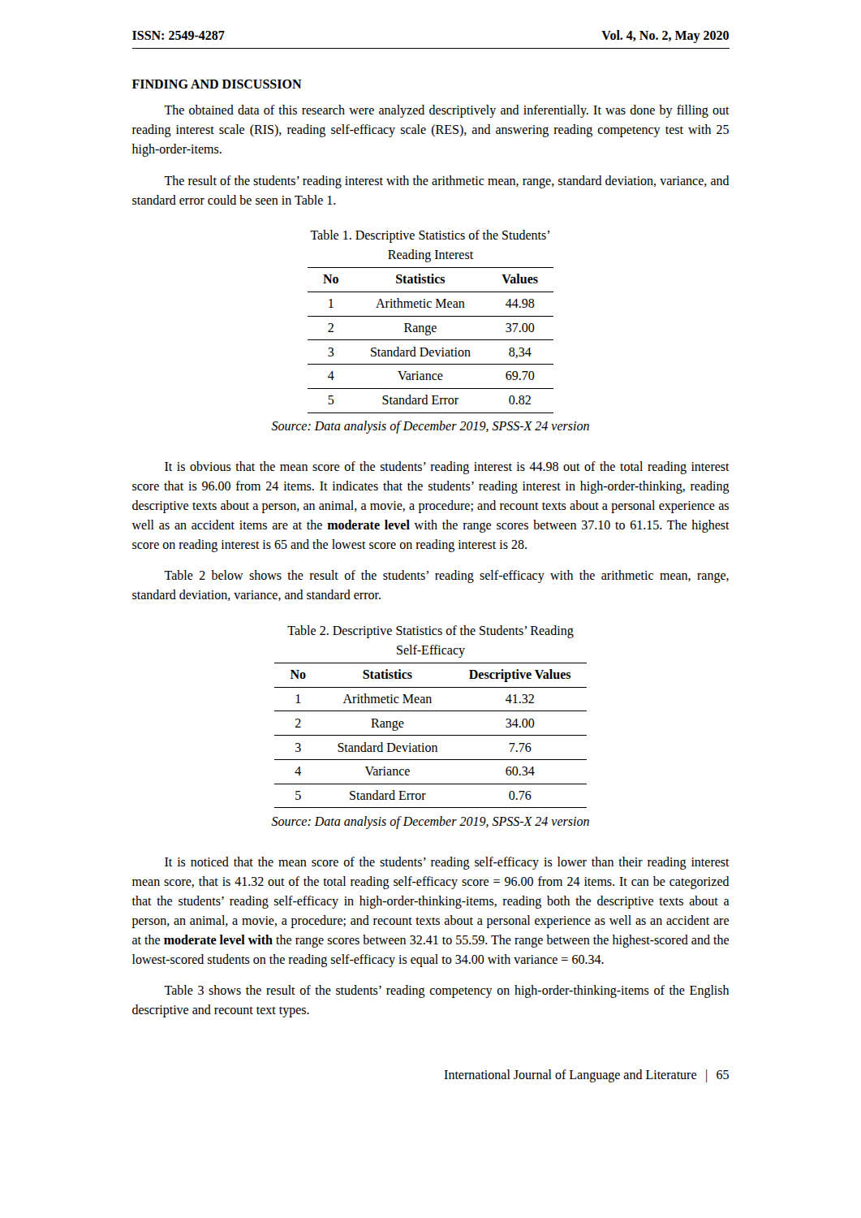ISSN: 2549-4287 Vol. 4, No. 2, May 2020
Finding and Discussion
The obtained data of this research were analyzed descriptively and inferentially. It was done by filling out reading interest scale (RIS), reading self-efficacy scale (RES), and answering reading competency test with 25 high-order-items.
The result of the students’ reading interest with the arithmetic mean, range, standard deviation, variance, and standard error could be seen in Table 1.
Table 1. Descriptive Statistics of the Students’ Reading Interest
| No | Statistics | Values |
| --- | --- | --- |
| 1 | Arithmetic Mean | 44.98 |
| 2 | Range | 37.00 |
| 3 | Standard Deviation | 8,34 |
| 4 | Variance | 69.70 |
| 5 | Standard Error | 0.82 |
Source: Data analysis of December 2019, SPSS-X 24 version
It is obvious that the mean score of the students’ reading interest is 44.98 out of the total reading interest score that is 96.00 from 24 items. It indicates that the students’ reading interest in high-order-thinking, reading descriptive texts about a person, an animal, a movie, a procedure; and recount texts about a personal experience as well as an accident items are at the moderate level with the range scores between 37.10 to 61.15. The highest score on reading interest is 65 and the lowest score on reading interest is 28.
Table 2 below shows the result of the students’ reading self-efficacy with the arithmetic mean, range, standard deviation, variance, and standard error.
Table 2. Descriptive Statistics of the Students’ Reading Self-Efficacy
| No | Statistics | Descriptive Values |
| --- | --- | --- |
| 1 | Arithmetic Mean | 41.32 |
| 2 | Range | 34.00 |
| 3 | Standard Deviation | 7.76 |
| 4 | Variance | 60.34 |
| 5 | Standard Error | 0.76 |
Source: Data analysis of December 2019, SPSS-X 24 version
It is noticed that the mean score of the students’ reading self-efficacy is lower than their reading interest mean score, that is 41.32 out of the total reading self-efficacy score = 96.00 from 24 items. It can be categorized that the students’ reading self-efficacy in high-order-thinking-items, reading both the descriptive texts about a person, an animal, a movie, a procedure; and recount texts about a personal experience as well as an accident are at the moderate level with the range scores between 32.41 to 55.59. The range between the highest-scored and the lowest-scored students on the reading self-efficacy is equal to 34.00 with variance = 60.34.
Table 3 shows the result of the students’ reading competency on high-order-thinking-items of the English descriptive and recount text types.
International Journal of Language and Literature | 65